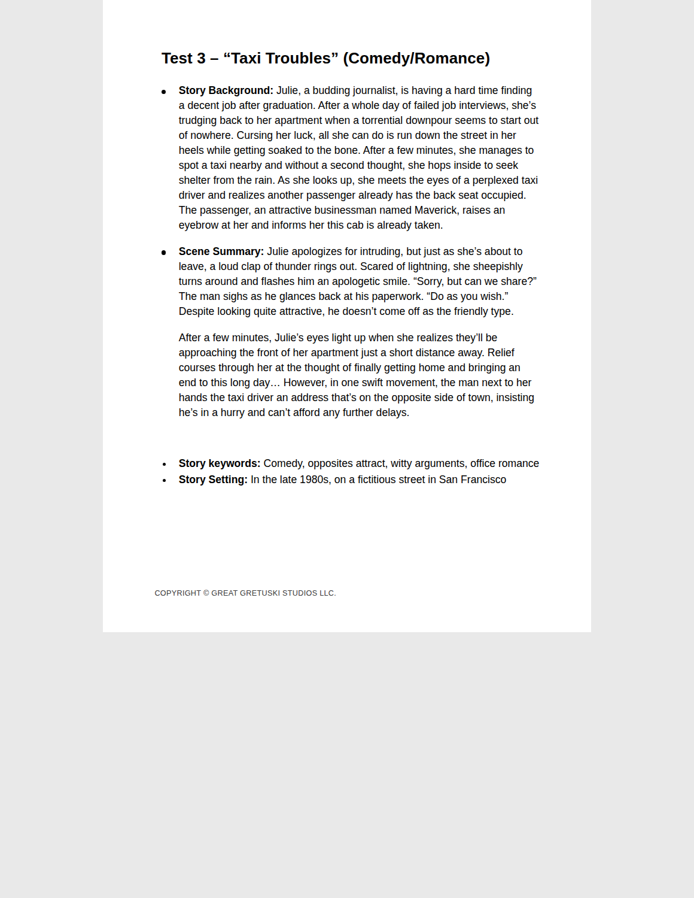Test 3 – “Taxi Troubles” (Comedy/Romance)
Story Background: Julie, a budding journalist, is having a hard time finding a decent job after graduation. After a whole day of failed job interviews, she’s trudging back to her apartment when a torrential downpour seems to start out of nowhere. Cursing her luck, all she can do is run down the street in her heels while getting soaked to the bone. After a few minutes, she manages to spot a taxi nearby and without a second thought, she hops inside to seek shelter from the rain. As she looks up, she meets the eyes of a perplexed taxi driver and realizes another passenger already has the back seat occupied. The passenger, an attractive businessman named Maverick, raises an eyebrow at her and informs her this cab is already taken.
Scene Summary: Julie apologizes for intruding, but just as she’s about to leave, a loud clap of thunder rings out. Scared of lightning, she sheepishly turns around and flashes him an apologetic smile. “Sorry, but can we share?” The man sighs as he glances back at his paperwork. “Do as you wish.” Despite looking quite attractive, he doesn’t come off as the friendly type. After a few minutes, Julie’s eyes light up when she realizes they’ll be approaching the front of her apartment just a short distance away. Relief courses through her at the thought of finally getting home and bringing an end to this long day… However, in one swift movement, the man next to her hands the taxi driver an address that’s on the opposite side of town, insisting he’s in a hurry and can’t afford any further delays.
Story keywords: Comedy, opposites attract, witty arguments, office romance
Story Setting: In the late 1980s, on a fictitious street in San Francisco
COPYRIGHT © GREAT GRETUSKI STUDIOS LLC.